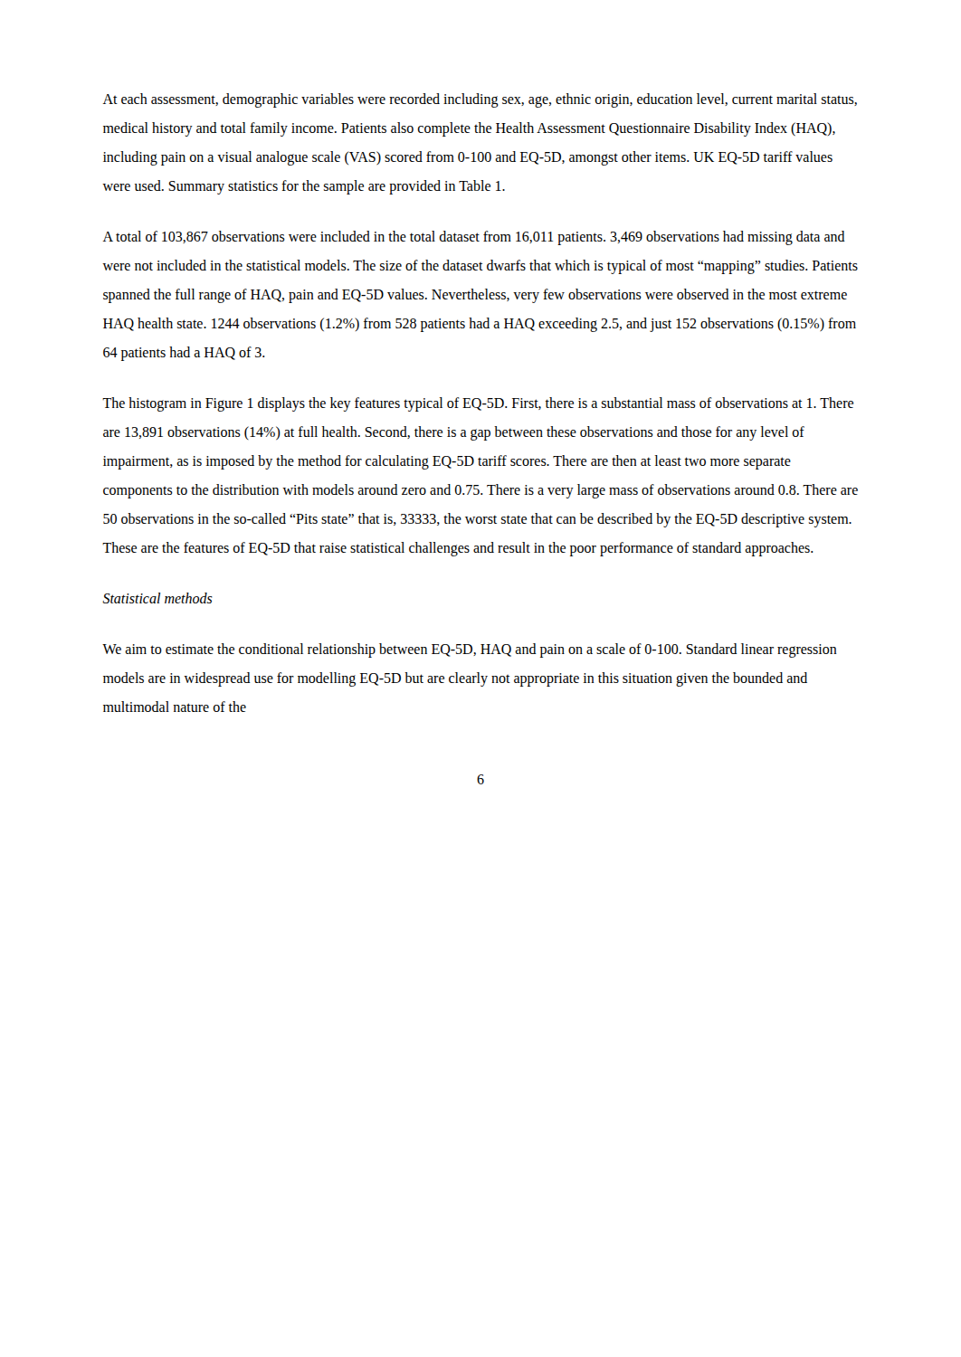At each assessment, demographic variables were recorded including sex, age, ethnic origin, education level, current marital status, medical history and total family income. Patients also complete the Health Assessment Questionnaire Disability Index (HAQ), including pain on a visual analogue scale (VAS) scored from 0-100 and EQ-5D, amongst other items. UK EQ-5D tariff values were used. Summary statistics for the sample are provided in Table 1.
A total of 103,867 observations were included in the total dataset from 16,011 patients. 3,469 observations had missing data and were not included in the statistical models. The size of the dataset dwarfs that which is typical of most “mapping” studies. Patients spanned the full range of HAQ, pain and EQ-5D values. Nevertheless, very few observations were observed in the most extreme HAQ health state. 1244 observations (1.2%) from 528 patients had a HAQ exceeding 2.5, and just 152 observations (0.15%) from 64 patients had a HAQ of 3.
The histogram in Figure 1 displays the key features typical of EQ-5D. First, there is a substantial mass of observations at 1. There are 13,891 observations (14%) at full health. Second, there is a gap between these observations and those for any level of impairment, as is imposed by the method for calculating EQ-5D tariff scores. There are then at least two more separate components to the distribution with models around zero and 0.75. There is a very large mass of observations around 0.8. There are 50 observations in the so-called “Pits state” that is, 33333, the worst state that can be described by the EQ-5D descriptive system. These are the features of EQ-5D that raise statistical challenges and result in the poor performance of standard approaches.
Statistical methods
We aim to estimate the conditional relationship between EQ-5D, HAQ and pain on a scale of 0-100. Standard linear regression models are in widespread use for modelling EQ-5D but are clearly not appropriate in this situation given the bounded and multimodal nature of the
6